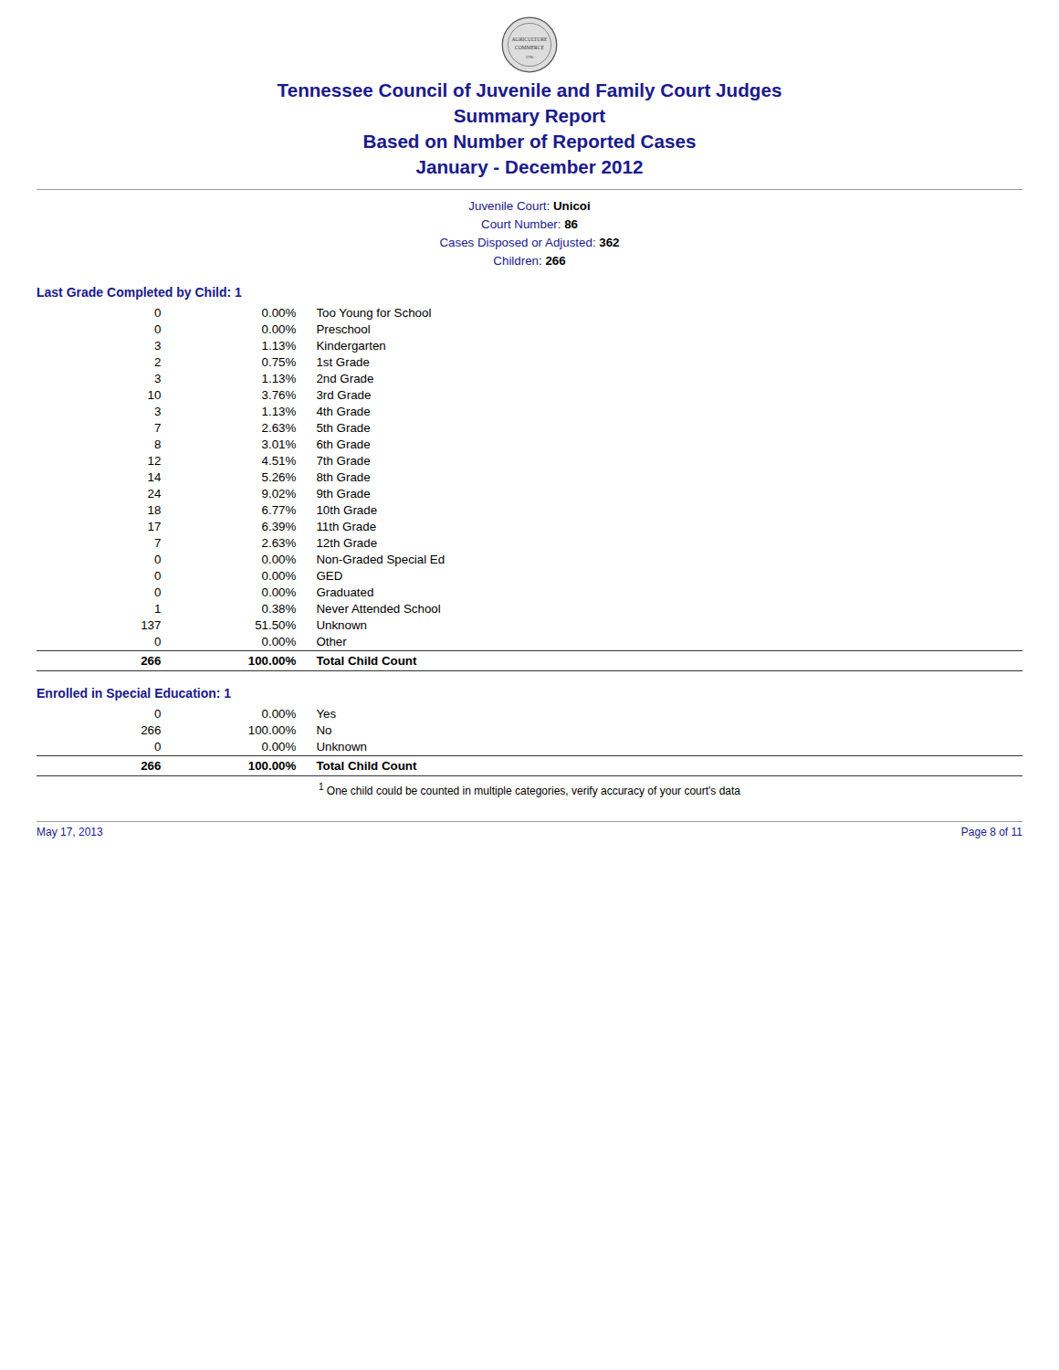Tennessee Council of Juvenile and Family Court Judges
Summary Report
Based on Number of Reported Cases
January - December 2012
Juvenile Court: Unicoi
Court Number: 86
Cases Disposed or Adjusted: 362
Children: 266
Last Grade Completed by Child: 1
| 0 | 0.00% | Too Young for School |
| 0 | 0.00% | Preschool |
| 3 | 1.13% | Kindergarten |
| 2 | 0.75% | 1st Grade |
| 3 | 1.13% | 2nd Grade |
| 10 | 3.76% | 3rd Grade |
| 3 | 1.13% | 4th Grade |
| 7 | 2.63% | 5th Grade |
| 8 | 3.01% | 6th Grade |
| 12 | 4.51% | 7th Grade |
| 14 | 5.26% | 8th Grade |
| 24 | 9.02% | 9th Grade |
| 18 | 6.77% | 10th Grade |
| 17 | 6.39% | 11th Grade |
| 7 | 2.63% | 12th Grade |
| 0 | 0.00% | Non-Graded Special Ed |
| 0 | 0.00% | GED |
| 0 | 0.00% | Graduated |
| 1 | 0.38% | Never Attended School |
| 137 | 51.50% | Unknown |
| 0 | 0.00% | Other |
| 266 | 100.00% | Total Child Count |
Enrolled in Special Education: 1
| 0 | 0.00% | Yes |
| 266 | 100.00% | No |
| 0 | 0.00% | Unknown |
| 266 | 100.00% | Total Child Count |
1 One child could be counted in multiple categories, verify accuracy of your court's data
May 17, 2013 Page 8 of 11